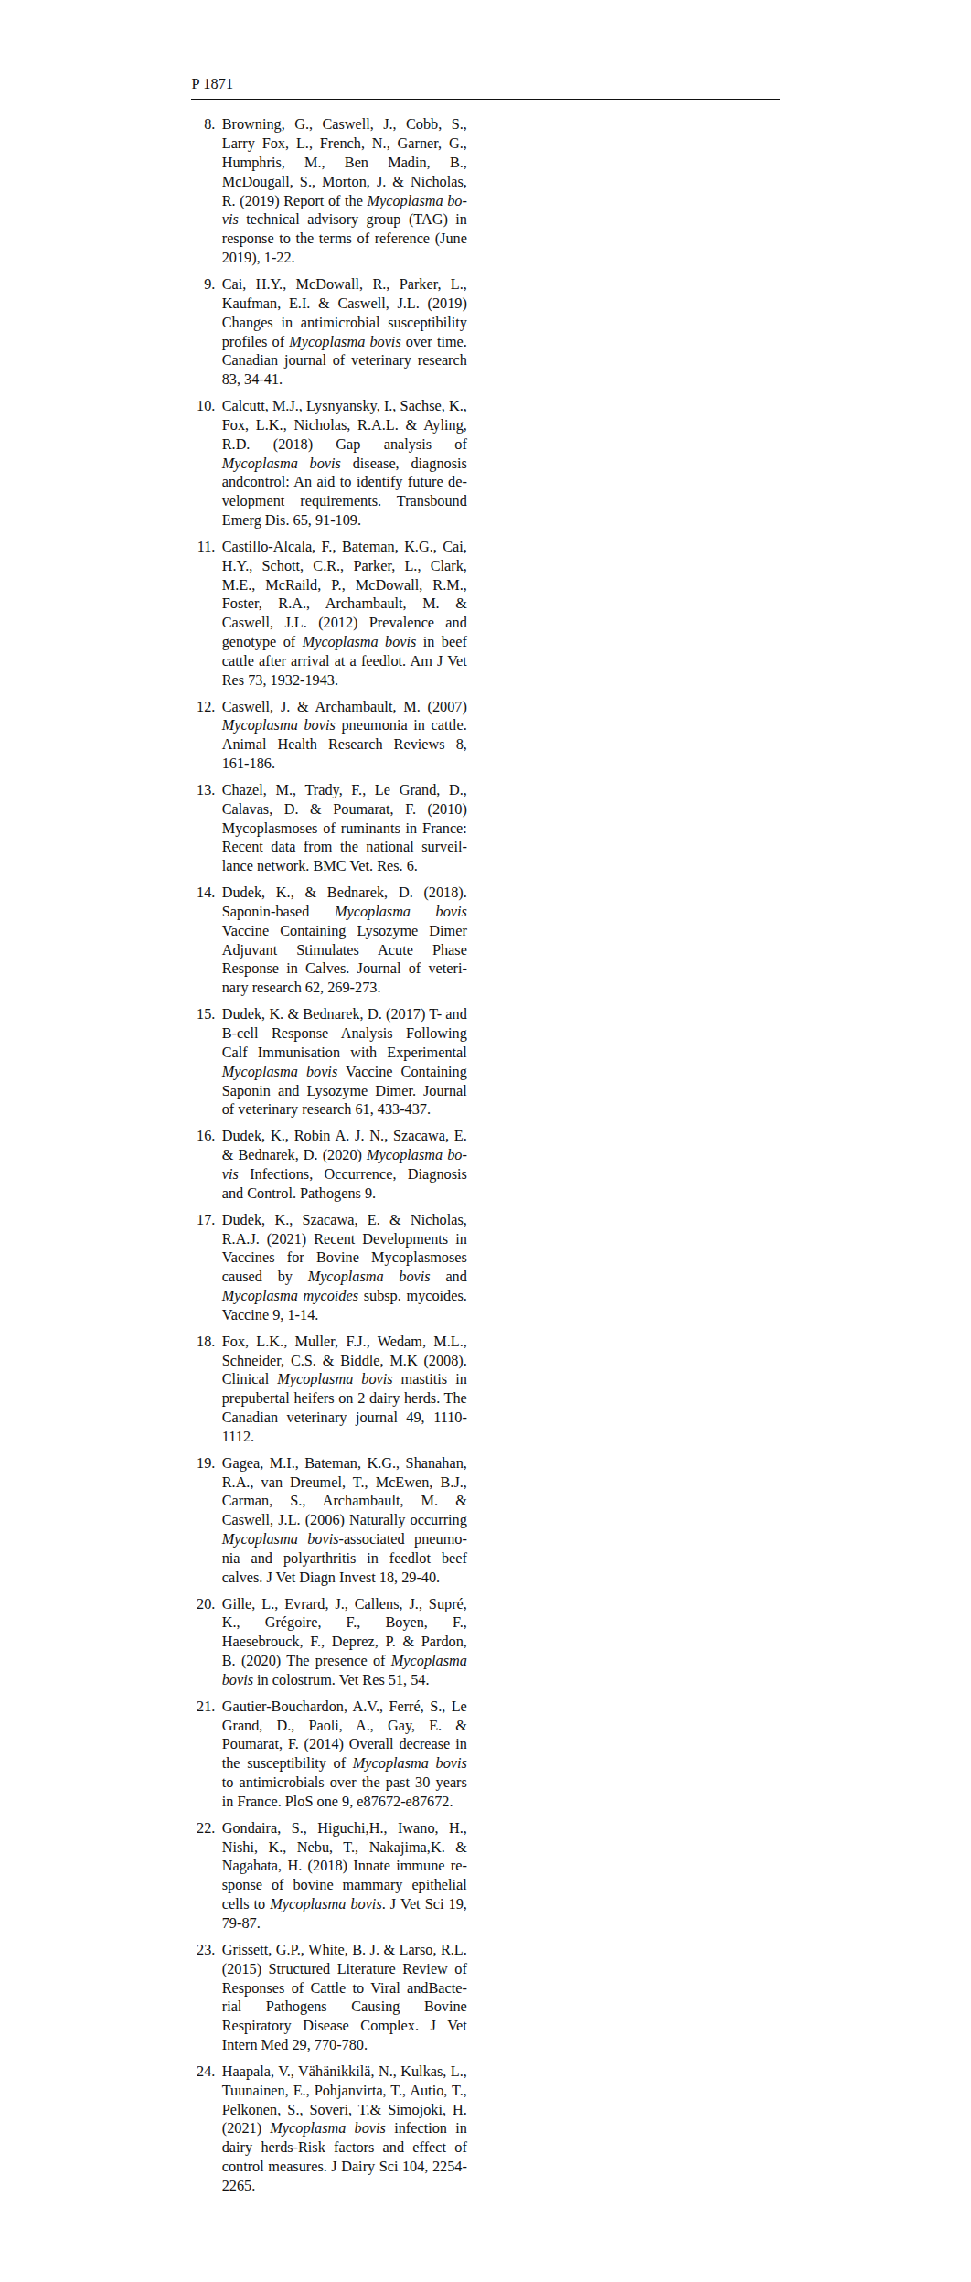P 1871
Browning, G., Caswell, J., Cobb, S., Larry Fox, L., French, N., Garner, G., Humphris, M., Ben Madin, B., McDougall, S., Morton, J. & Nicholas, R. (2019) Report of the Mycoplasma bovis technical advisory group (TAG) in response to the terms of reference (June 2019), 1-22.
Cai, H.Y., McDowall, R., Parker, L., Kaufman, E.I. & Caswell, J.L. (2019) Changes in antimicrobial susceptibility profiles of Mycoplasma bovis over time. Canadian journal of veterinary research 83, 34-41.
Calcutt, M.J., Lysnyansky, I., Sachse, K., Fox, L.K., Nicholas, R.A.L. & Ayling, R.D. (2018) Gap analysis of Mycoplasma bovis disease, diagnosis andcontrol: An aid to identify future development requirements. Transbound Emerg Dis. 65, 91-109.
Castillo-Alcala, F., Bateman, K.G., Cai, H.Y., Schott, C.R., Parker, L., Clark, M.E., McRaild, P., McDowall, R.M., Foster, R.A., Archambault, M. & Caswell, J.L. (2012) Prevalence and genotype of Mycoplasma bovis in beef cattle after arrival at a feedlot. Am J Vet Res 73, 1932-1943.
Caswell, J. & Archambault, M. (2007) Mycoplasma bovis pneumonia in cattle. Animal Health Research Reviews 8, 161-186.
Chazel, M., Trady, F., Le Grand, D., Calavas, D. & Poumarat, F. (2010) Mycoplasmoses of ruminants in France: Recent data from the national surveillance network. BMC Vet. Res. 6.
Dudek, K., & Bednarek, D. (2018). Saponin-based Mycoplasma bovis Vaccine Containing Lysozyme Dimer Adjuvant Stimulates Acute Phase Response in Calves. Journal of veterinary research 62, 269-273.
Dudek, K. & Bednarek, D. (2017) T- and B-cell Response Analysis Following Calf Immunisation with Experimental Mycoplasma bovis Vaccine Containing Saponin and Lysozyme Dimer. Journal of veterinary research 61, 433-437.
Dudek, K., Robin A. J. N., Szacawa, E. & Bednarek, D. (2020) Mycoplasma bovis Infections, Occurrence, Diagnosis and Control. Pathogens 9.
Dudek, K., Szacawa, E. & Nicholas, R.A.J. (2021) Recent Developments in Vaccines for Bovine Mycoplasmoses caused by Mycoplasma bovis and Mycoplasma mycoides subsp. mycoides. Vaccine 9, 1-14.
Fox, L.K., Muller, F.J., Wedam, M.L., Schneider, C.S. & Biddle, M.K (2008). Clinical Mycoplasma bovis mastitis in prepubertal heifers on 2 dairy herds. The Canadian veterinary journal 49, 1110-1112.
Gagea, M.I., Bateman, K.G., Shanahan, R.A., van Dreumel, T., McEwen, B.J., Carman, S., Archambault, M. & Caswell, J.L. (2006) Naturally occurring Mycoplasma bovis-associated pneumonia and polyarthritis in feedlot beef calves. J Vet Diagn Invest 18, 29-40.
Gille, L., Evrard, J., Callens, J., Supré, K., Grégoire, F., Boyen, F., Haesebrouck, F., Deprez, P. & Pardon, B. (2020) The presence of Mycoplasma bovis in colostrum. Vet Res 51, 54.
Gautier-Bouchardon, A.V., Ferré, S., Le Grand, D., Paoli, A., Gay, E. & Poumarat, F. (2014) Overall decrease in the susceptibility of Mycoplasma bovis to antimicrobials over the past 30 years in France. PloS one 9, e87672-e87672.
Gondaira, S., Higuchi,H., Iwano, H., Nishi, K., Nebu, T., Nakajima,K. & Nagahata, H. (2018) Innate immune response of bovine mammary epithelial cells to Mycoplasma bovis. J Vet Sci 19, 79-87.
Grissett, G.P., White, B. J. & Larso, R.L. (2015) Structured Literature Review of Responses of Cattle to Viral andBacterial Pathogens Causing Bovine Respiratory Disease Complex. J Vet Intern Med 29, 770-780.
Haapala, V., Vähänikkilä, N., Kulkas, L., Tuunainen, E., Pohjanvirta, T., Autio, T., Pelkonen, S., Soveri, T.& Simojoki, H. (2021) Mycoplasma bovis infection in dairy herds-Risk factors and effect of control measures. J Dairy Sci 104, 2254-2265.